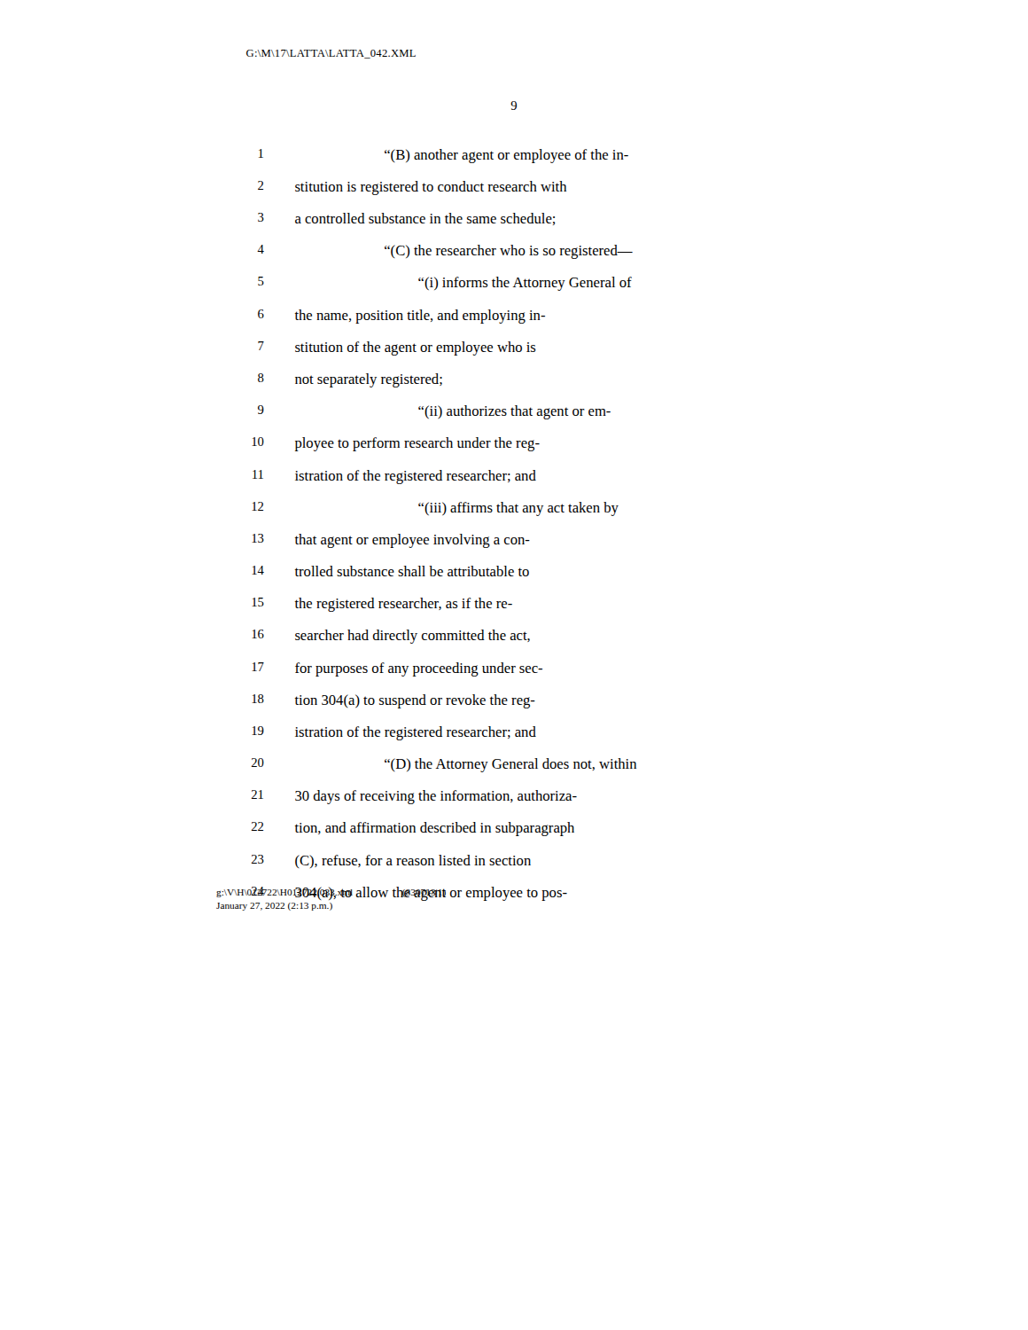G:\M\17\LATTA\LATTA_042.XML
9
| 1 | “(B) another agent or employee of the in- |
| 2 | stitution is registered to conduct research with |
| 3 | a controlled substance in the same schedule; |
| 4 | “(C) the researcher who is so registered— |
| 5 | “(i) informs the Attorney General of |
| 6 | the name, position title, and employing in- |
| 7 | stitution of the agent or employee who is |
| 8 | not separately registered; |
| 9 | “(ii) authorizes that agent or em- |
| 10 | ployee to perform research under the reg- |
| 11 | istration of the registered researcher; and |
| 12 | “(iii) affirms that any act taken by |
| 13 | that agent or employee involving a con- |
| 14 | trolled substance shall be attributable to |
| 15 | the registered researcher, as if the re- |
| 16 | searcher had directly committed the act, |
| 17 | for purposes of any proceeding under sec- |
| 18 | tion 304(a) to suspend or revoke the reg- |
| 19 | istration of the registered researcher; and |
| 20 | “(D) the Attorney General does not, within |
| 21 | 30 days of receiving the information, authoriza- |
| 22 | tion, and affirmation described in subparagraph |
| 23 | (C), refuse, for a reason listed in section |
| 24 | 304(a), to allow the agent or employee to pos- |
g:\V\H\012722\H012722.033.xml (830713|1)
January 27, 2022 (2:13 p.m.)